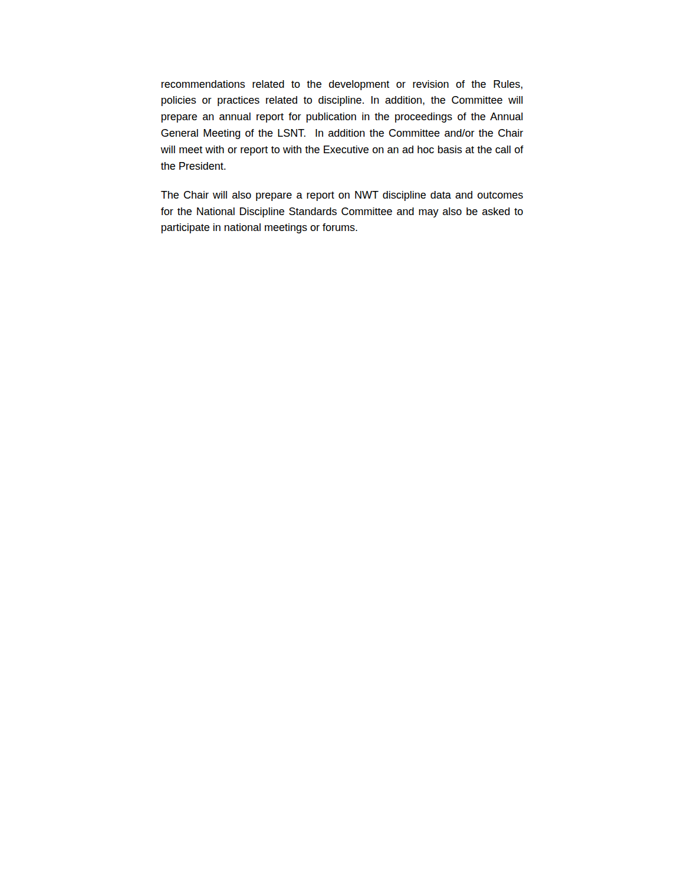recommendations related to the development or revision of the Rules, policies or practices related to discipline. In addition, the Committee will prepare an annual report for publication in the proceedings of the Annual General Meeting of the LSNT. In addition the Committee and/or the Chair will meet with or report to with the Executive on an ad hoc basis at the call of the President.
The Chair will also prepare a report on NWT discipline data and outcomes for the National Discipline Standards Committee and may also be asked to participate in national meetings or forums.